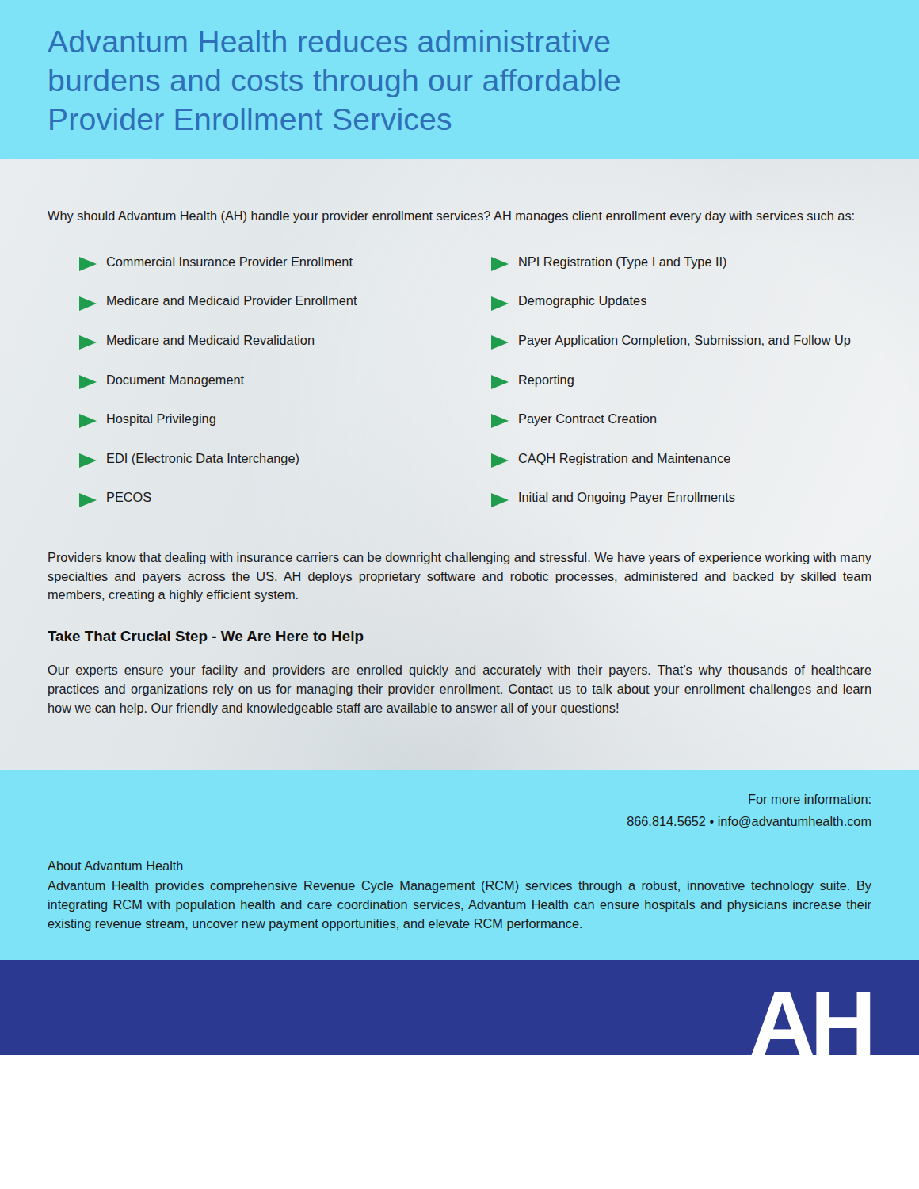Advantum Health reduces administrative
burdens and costs through our affordable
Provider Enrollment Services
Why should Advantum Health (AH) handle your provider enrollment services? AH manages client enrollment every day with services such as:
Commercial Insurance Provider Enrollment
Medicare and Medicaid Provider Enrollment
Medicare and Medicaid Revalidation
Document Management
Hospital Privileging
EDI (Electronic Data Interchange)
PECOS
NPI Registration (Type I and Type II)
Demographic Updates
Payer Application Completion, Submission, and Follow Up
Reporting
Payer Contract Creation
CAQH Registration and Maintenance
Initial and Ongoing Payer Enrollments
Providers know that dealing with insurance carriers can be downright challenging and stressful. We have years of experience working with many specialties and payers across the US. AH deploys proprietary software and robotic processes, administered and backed by skilled team members, creating a highly efficient system.
Take That Crucial Step - We Are Here to Help
Our experts ensure your facility and providers are enrolled quickly and accurately with their payers. That’s why thousands of healthcare practices and organizations rely on us for managing their provider enrollment. Contact us to talk about your enrollment challenges and learn how we can help. Our friendly and knowledgeable staff are available to answer all of your questions!
For more information:
866.814.5652 • info@advantumhealth.com
About Advantum Health
Advantum Health provides comprehensive Revenue Cycle Management (RCM) services through a robust, innovative technology suite. By integrating RCM with population health and care coordination services, Advantum Health can ensure hospitals and physicians increase their existing revenue stream, uncover new payment opportunities, and elevate RCM performance.
AH